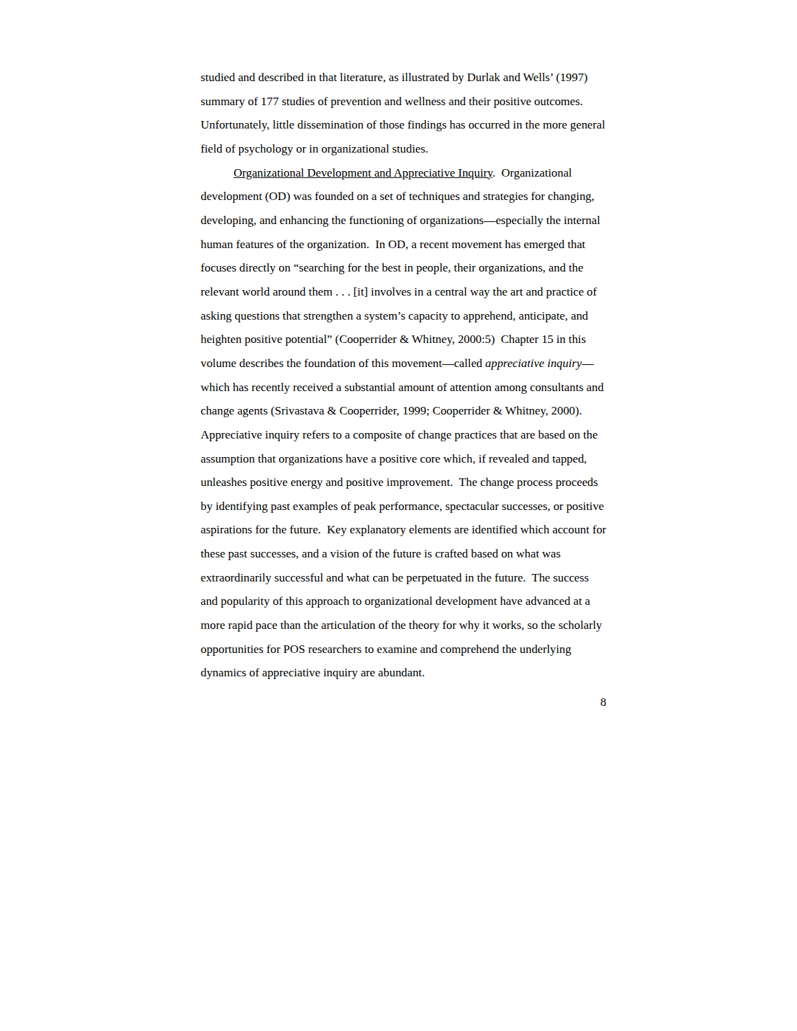studied and described in that literature, as illustrated by Durlak and Wells’ (1997) summary of 177 studies of prevention and wellness and their positive outcomes. Unfortunately, little dissemination of those findings has occurred in the more general field of psychology or in organizational studies.
Organizational Development and Appreciative Inquiry. Organizational development (OD) was founded on a set of techniques and strategies for changing, developing, and enhancing the functioning of organizations—especially the internal human features of the organization. In OD, a recent movement has emerged that focuses directly on “searching for the best in people, their organizations, and the relevant world around them . . . [it] involves in a central way the art and practice of asking questions that strengthen a system’s capacity to apprehend, anticipate, and heighten positive potential” (Cooperrider & Whitney, 2000:5) Chapter 15 in this volume describes the foundation of this movement—called appreciative inquiry—which has recently received a substantial amount of attention among consultants and change agents (Srivastava & Cooperrider, 1999; Cooperrider & Whitney, 2000). Appreciative inquiry refers to a composite of change practices that are based on the assumption that organizations have a positive core which, if revealed and tapped, unleashes positive energy and positive improvement. The change process proceeds by identifying past examples of peak performance, spectacular successes, or positive aspirations for the future. Key explanatory elements are identified which account for these past successes, and a vision of the future is crafted based on what was extraordinarily successful and what can be perpetuated in the future. The success and popularity of this approach to organizational development have advanced at a more rapid pace than the articulation of the theory for why it works, so the scholarly opportunities for POS researchers to examine and comprehend the underlying dynamics of appreciative inquiry are abundant.
8